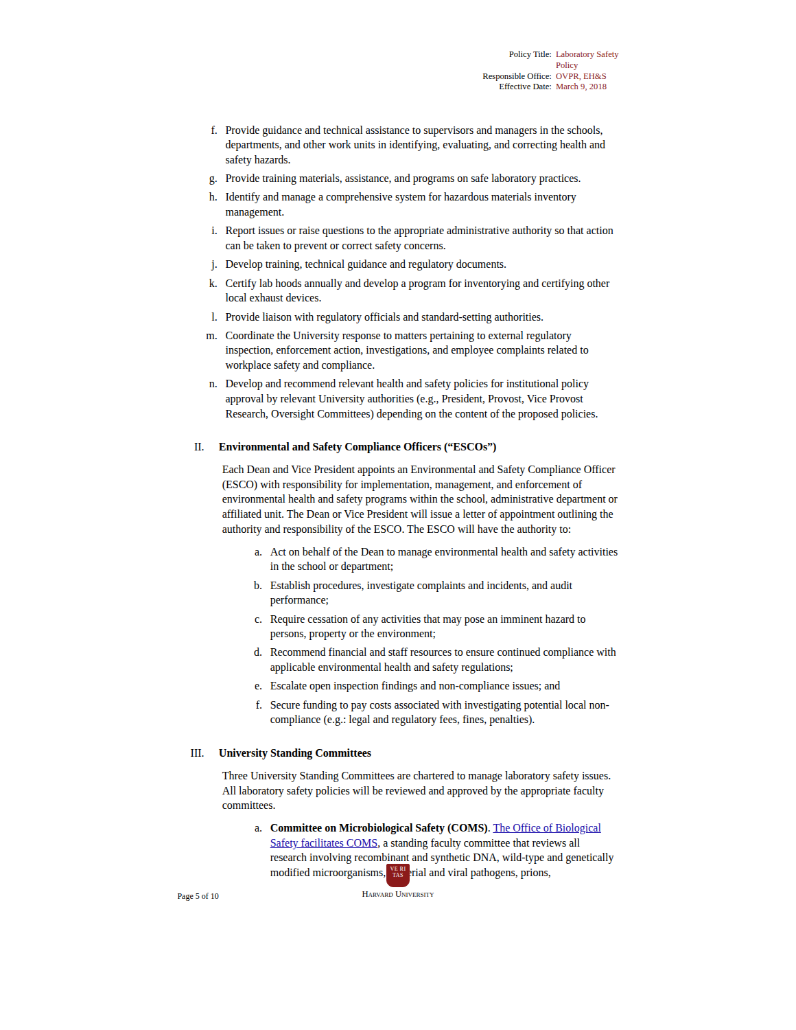| Policy Title: | Laboratory Safety |
| | Policy |
| Responsible Office: | OVPR, EH&S |
| Effective Date: | March 9, 2018 |
Provide guidance and technical assistance to supervisors and managers in the schools, departments, and other work units in identifying, evaluating, and correcting health and safety hazards.
Provide training materials, assistance, and programs on safe laboratory practices.
Identify and manage a comprehensive system for hazardous materials inventory management.
Report issues or raise questions to the appropriate administrative authority so that action can be taken to prevent or correct safety concerns.
Develop training, technical guidance and regulatory documents.
Certify lab hoods annually and develop a program for inventorying and certifying other local exhaust devices.
Provide liaison with regulatory officials and standard-setting authorities.
Coordinate the University response to matters pertaining to external regulatory inspection, enforcement action, investigations, and employee complaints related to workplace safety and compliance.
Develop and recommend relevant health and safety policies for institutional policy approval by relevant University authorities (e.g., President, Provost, Vice Provost Research, Oversight Committees) depending on the content of the proposed policies.
Environmental and Safety Compliance Officers (“ESCOs”)
Each Dean and Vice President appoints an Environmental and Safety Compliance Officer (ESCO) with responsibility for implementation, management, and enforcement of environmental health and safety programs within the school, administrative department or affiliated unit. The Dean or Vice President will issue a letter of appointment outlining the authority and responsibility of the ESCO. The ESCO will have the authority to:
Act on behalf of the Dean to manage environmental health and safety activities in the school or department;
Establish procedures, investigate complaints and incidents, and audit performance;
Require cessation of any activities that may pose an imminent hazard to persons, property or the environment;
Recommend financial and staff resources to ensure continued compliance with applicable environmental health and safety regulations;
Escalate open inspection findings and non-compliance issues; and
Secure funding to pay costs associated with investigating potential local non-compliance (e.g.: legal and regulatory fees, fines, penalties).
University Standing Committees
Three University Standing Committees are chartered to manage laboratory safety issues. All laboratory safety policies will be reviewed and approved by the appropriate faculty committees.
Committee on Microbiological Safety (COMS). The Office of Biological Safety facilitates COMS, a standing faculty committee that reviews all research involving recombinant and synthetic DNA, wild-type and genetically modified microorganisms, bacterial and viral pathogens, prions,
VE RI TAS
Harvard University
Page 5 of 10